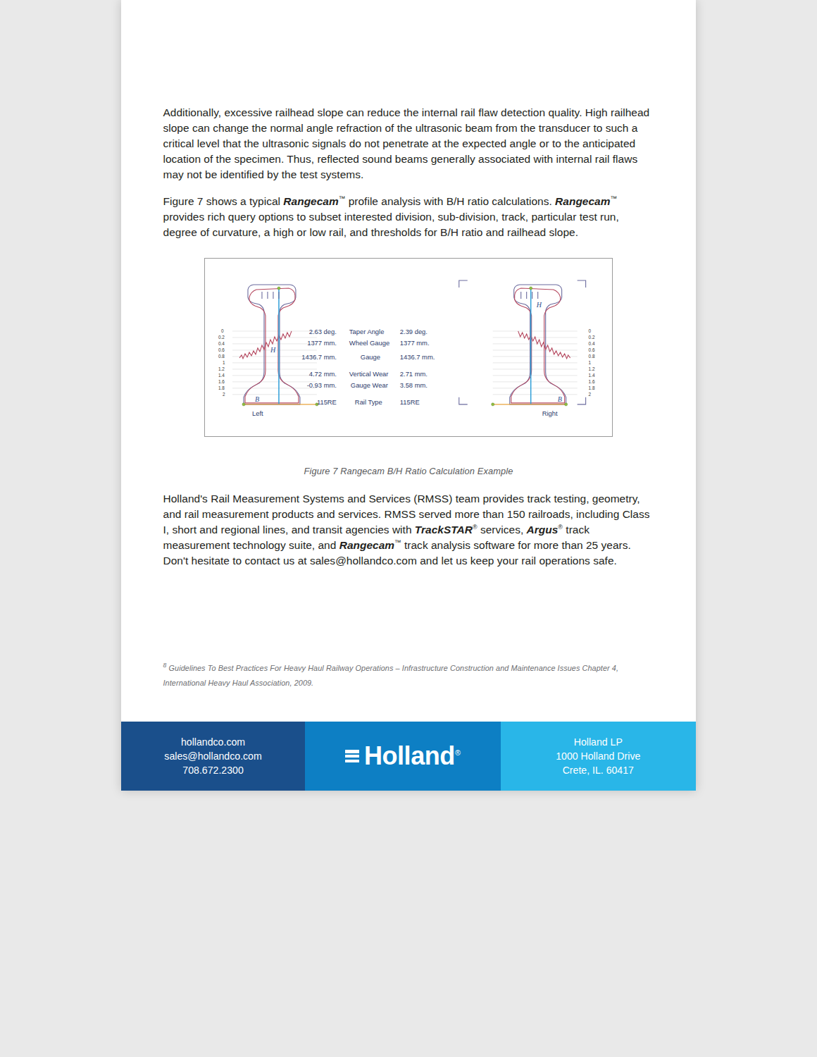Additionally, excessive railhead slope can reduce the internal rail flaw detection quality. High railhead slope can change the normal angle refraction of the ultrasonic beam from the transducer to such a critical level that the ultrasonic signals do not penetrate at the expected angle or to the anticipated location of the specimen. Thus, reflected sound beams generally associated with internal rail flaws may not be identified by the test systems.
Figure 7 shows a typical Rangecam™ profile analysis with B/H ratio calculations. Rangecam™ provides rich query options to subset interested division, sub-division, track, particular test run, degree of curvature, a high or low rail, and thresholds for B/H ratio and railhead slope.
0 0.2 0.4 0.6 0.8 1 1.2 1.4 1.6 1.8 2 H B Left 2.63 deg. Taper Angle 2.39 deg. 1377 mm. Wheel Gauge 1377 mm. 1436.7 mm. Gauge 1436.7 mm. 4.72 mm. Vertical Wear 2.71 mm. -0.93 mm. Gauge Wear 3.58 mm. 115RE Rail Type 115RE 0 0.2 0.4 0.6 0.8 1 1.2 1.4 1.6 1.8 2 H B Right
Figure 7 Rangecam B/H Ratio Calculation Example
Holland's Rail Measurement Systems and Services (RMSS) team provides track testing, geometry, and rail measurement products and services. RMSS served more than 150 railroads, including Class I, short and regional lines, and transit agencies with TrackSTAR® services, Argus® track measurement technology suite, and Rangecam™ track analysis software for more than 25 years. Don't hesitate to contact us at sales@hollandco.com and let us keep your rail operations safe.
8 Guidelines To Best Practices For Heavy Haul Railway Operations – Infrastructure Construction and Maintenance Issues Chapter 4, International Heavy Haul Association, 2009.
hollandco.com
sales@hollandco.com
708.672.2300
Holland®
Holland LP
1000 Holland Drive
Crete, IL. 60417